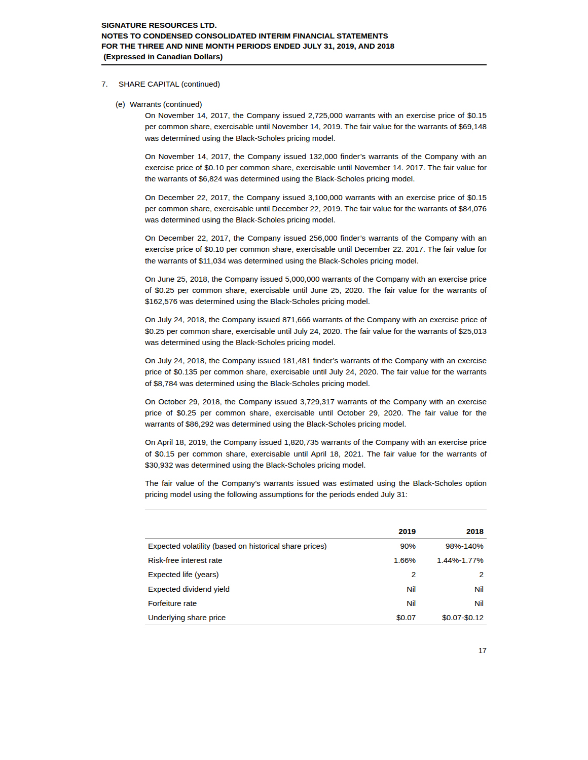SIGNATURE RESOURCES LTD.
NOTES TO CONDENSED CONSOLIDATED INTERIM FINANCIAL STATEMENTS
FOR THE THREE AND NINE MONTH PERIODS ENDED JULY 31, 2019, AND 2018
(Expressed in Canadian Dollars)
7.
SHARE CAPITAL (continued)
(e) Warrants (continued)
On November 14, 2017, the Company issued 2,725,000 warrants with an exercise price of $0.15 per common share, exercisable until November 14, 2019. The fair value for the warrants of $69,148 was determined using the Black-Scholes pricing model.
On November 14, 2017, the Company issued 132,000 finder’s warrants of the Company with an exercise price of $0.10 per common share, exercisable until November 14. 2017. The fair value for the warrants of $6,824 was determined using the Black-Scholes pricing model.
On December 22, 2017, the Company issued 3,100,000 warrants with an exercise price of $0.15 per common share, exercisable until December 22, 2019. The fair value for the warrants of $84,076 was determined using the Black-Scholes pricing model.
On December 22, 2017, the Company issued 256,000 finder’s warrants of the Company with an exercise price of $0.10 per common share, exercisable until December 22. 2017. The fair value for the warrants of $11,034 was determined using the Black-Scholes pricing model.
On June 25, 2018, the Company issued 5,000,000 warrants of the Company with an exercise price of $0.25 per common share, exercisable until June 25, 2020. The fair value for the warrants of $162,576 was determined using the Black-Scholes pricing model.
On July 24, 2018, the Company issued 871,666 warrants of the Company with an exercise price of $0.25 per common share, exercisable until July 24, 2020. The fair value for the warrants of $25,013 was determined using the Black-Scholes pricing model.
On July 24, 2018, the Company issued 181,481 finder’s warrants of the Company with an exercise price of $0.135 per common share, exercisable until July 24, 2020. The fair value for the warrants of $8,784 was determined using the Black-Scholes pricing model.
On October 29, 2018, the Company issued 3,729,317 warrants of the Company with an exercise price of $0.25 per common share, exercisable until October 29, 2020. The fair value for the warrants of $86,292 was determined using the Black-Scholes pricing model.
On April 18, 2019, the Company issued 1,820,735 warrants of the Company with an exercise price of $0.15 per common share, exercisable until April 18, 2021. The fair value for the warrants of $30,932 was determined using the Black-Scholes pricing model.
The fair value of the Company’s warrants issued was estimated using the Black-Scholes option pricing model using the following assumptions for the periods ended July 31:
| | 2019 | 2018 |
| --- | --- | --- |
| Expected volatility (based on historical share prices) | 90% | 98%-140% |
| Risk-free interest rate | 1.66% | 1.44%-1.77% |
| Expected life (years) | 2 | 2 |
| Expected dividend yield | Nil | Nil |
| Forfeiture rate | Nil | Nil |
| Underlying share price | $0.07 | $0.07-$0.12 |
17